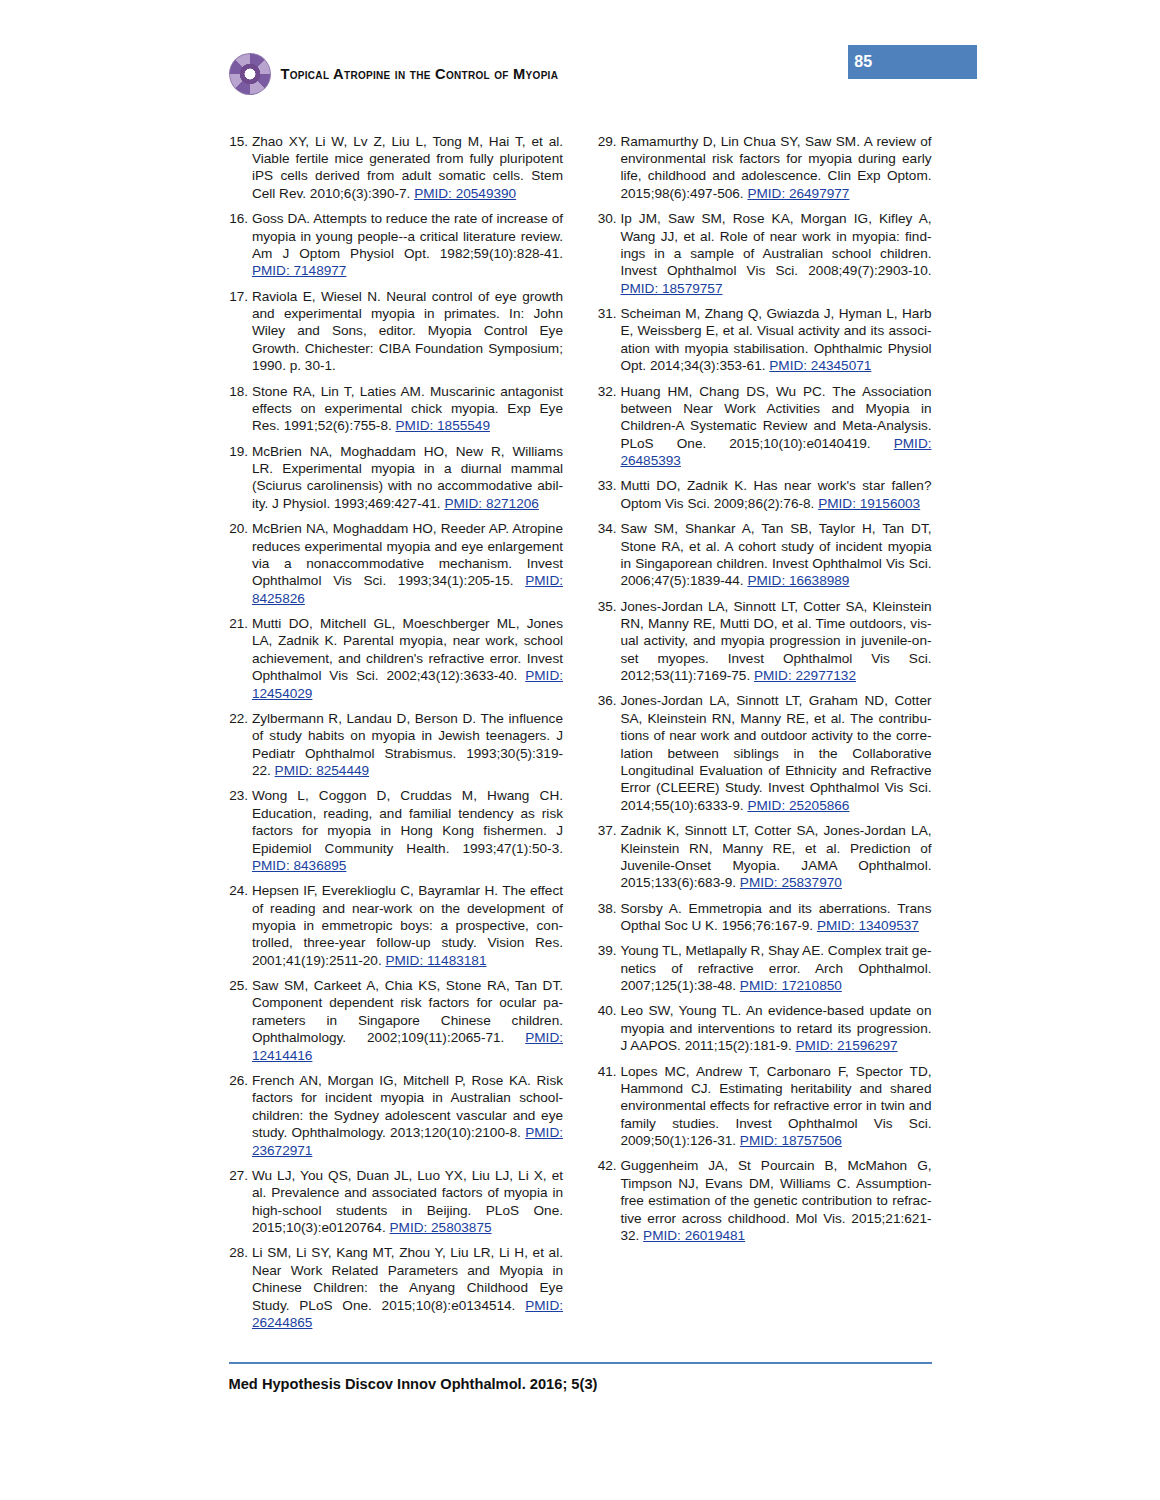Topical Atropine in the Control of Myopia
85
Zhao XY, Li W, Lv Z, Liu L, Tong M, Hai T, et al. Viable fertile mice generated from fully pluripotent iPS cells derived from adult somatic cells. Stem Cell Rev. 2010;6(3):390-7. PMID: 20549390
Goss DA. Attempts to reduce the rate of increase of myopia in young people--a critical literature review. Am J Optom Physiol Opt. 1982;59(10):828-41. PMID: 7148977
Raviola E, Wiesel N. Neural control of eye growth and experimental myopia in primates. In: John Wiley and Sons, editor. Myopia Control Eye Growth. Chichester: CIBA Foundation Symposium; 1990. p. 30-1.
Stone RA, Lin T, Laties AM. Muscarinic antagonist effects on experimental chick myopia. Exp Eye Res. 1991;52(6):755-8. PMID: 1855549
McBrien NA, Moghaddam HO, New R, Williams LR. Experimental myopia in a diurnal mammal (Sciurus carolinensis) with no accommodative ability. J Physiol. 1993;469:427-41. PMID: 8271206
McBrien NA, Moghaddam HO, Reeder AP. Atropine reduces experimental myopia and eye enlargement via a nonaccommodative mechanism. Invest Ophthalmol Vis Sci. 1993;34(1):205-15. PMID: 8425826
Mutti DO, Mitchell GL, Moeschberger ML, Jones LA, Zadnik K. Parental myopia, near work, school achievement, and children's refractive error. Invest Ophthalmol Vis Sci. 2002;43(12):3633-40. PMID: 12454029
Zylbermann R, Landau D, Berson D. The influence of study habits on myopia in Jewish teenagers. J Pediatr Ophthalmol Strabismus. 1993;30(5):319-22. PMID: 8254449
Wong L, Coggon D, Cruddas M, Hwang CH. Education, reading, and familial tendency as risk factors for myopia in Hong Kong fishermen. J Epidemiol Community Health. 1993;47(1):50-3. PMID: 8436895
Hepsen IF, Evereklioglu C, Bayramlar H. The effect of reading and near-work on the development of myopia in emmetropic boys: a prospective, controlled, three-year follow-up study. Vision Res. 2001;41(19):2511-20. PMID: 11483181
Saw SM, Carkeet A, Chia KS, Stone RA, Tan DT. Component dependent risk factors for ocular parameters in Singapore Chinese children. Ophthalmology. 2002;109(11):2065-71. PMID: 12414416
French AN, Morgan IG, Mitchell P, Rose KA. Risk factors for incident myopia in Australian schoolchildren: the Sydney adolescent vascular and eye study. Ophthalmology. 2013;120(10):2100-8. PMID: 23672971
Wu LJ, You QS, Duan JL, Luo YX, Liu LJ, Li X, et al. Prevalence and associated factors of myopia in high-school students in Beijing. PLoS One. 2015;10(3):e0120764. PMID: 25803875
Li SM, Li SY, Kang MT, Zhou Y, Liu LR, Li H, et al. Near Work Related Parameters and Myopia in Chinese Children: the Anyang Childhood Eye Study. PLoS One. 2015;10(8):e0134514. PMID: 26244865
Ramamurthy D, Lin Chua SY, Saw SM. A review of environmental risk factors for myopia during early life, childhood and adolescence. Clin Exp Optom. 2015;98(6):497-506. PMID: 26497977
Ip JM, Saw SM, Rose KA, Morgan IG, Kifley A, Wang JJ, et al. Role of near work in myopia: findings in a sample of Australian school children. Invest Ophthalmol Vis Sci. 2008;49(7):2903-10. PMID: 18579757
Scheiman M, Zhang Q, Gwiazda J, Hyman L, Harb E, Weissberg E, et al. Visual activity and its association with myopia stabilisation. Ophthalmic Physiol Opt. 2014;34(3):353-61. PMID: 24345071
Huang HM, Chang DS, Wu PC. The Association between Near Work Activities and Myopia in Children-A Systematic Review and Meta-Analysis. PLoS One. 2015;10(10):e0140419. PMID: 26485393
Mutti DO, Zadnik K. Has near work's star fallen? Optom Vis Sci. 2009;86(2):76-8. PMID: 19156003
Saw SM, Shankar A, Tan SB, Taylor H, Tan DT, Stone RA, et al. A cohort study of incident myopia in Singaporean children. Invest Ophthalmol Vis Sci. 2006;47(5):1839-44. PMID: 16638989
Jones-Jordan LA, Sinnott LT, Cotter SA, Kleinstein RN, Manny RE, Mutti DO, et al. Time outdoors, visual activity, and myopia progression in juvenile-onset myopes. Invest Ophthalmol Vis Sci. 2012;53(11):7169-75. PMID: 22977132
Jones-Jordan LA, Sinnott LT, Graham ND, Cotter SA, Kleinstein RN, Manny RE, et al. The contributions of near work and outdoor activity to the correlation between siblings in the Collaborative Longitudinal Evaluation of Ethnicity and Refractive Error (CLEERE) Study. Invest Ophthalmol Vis Sci. 2014;55(10):6333-9. PMID: 25205866
Zadnik K, Sinnott LT, Cotter SA, Jones-Jordan LA, Kleinstein RN, Manny RE, et al. Prediction of Juvenile-Onset Myopia. JAMA Ophthalmol. 2015;133(6):683-9. PMID: 25837970
Sorsby A. Emmetropia and its aberrations. Trans Opthal Soc U K. 1956;76:167-9. PMID: 13409537
Young TL, Metlapally R, Shay AE. Complex trait genetics of refractive error. Arch Ophthalmol. 2007;125(1):38-48. PMID: 17210850
Leo SW, Young TL. An evidence-based update on myopia and interventions to retard its progression. J AAPOS. 2011;15(2):181-9. PMID: 21596297
Lopes MC, Andrew T, Carbonaro F, Spector TD, Hammond CJ. Estimating heritability and shared environmental effects for refractive error in twin and family studies. Invest Ophthalmol Vis Sci. 2009;50(1):126-31. PMID: 18757506
Guggenheim JA, St Pourcain B, McMahon G, Timpson NJ, Evans DM, Williams C. Assumption-free estimation of the genetic contribution to refractive error across childhood. Mol Vis. 2015;21:621-32. PMID: 26019481
Med Hypothesis Discov Innov Ophthalmol. 2016; 5(3)